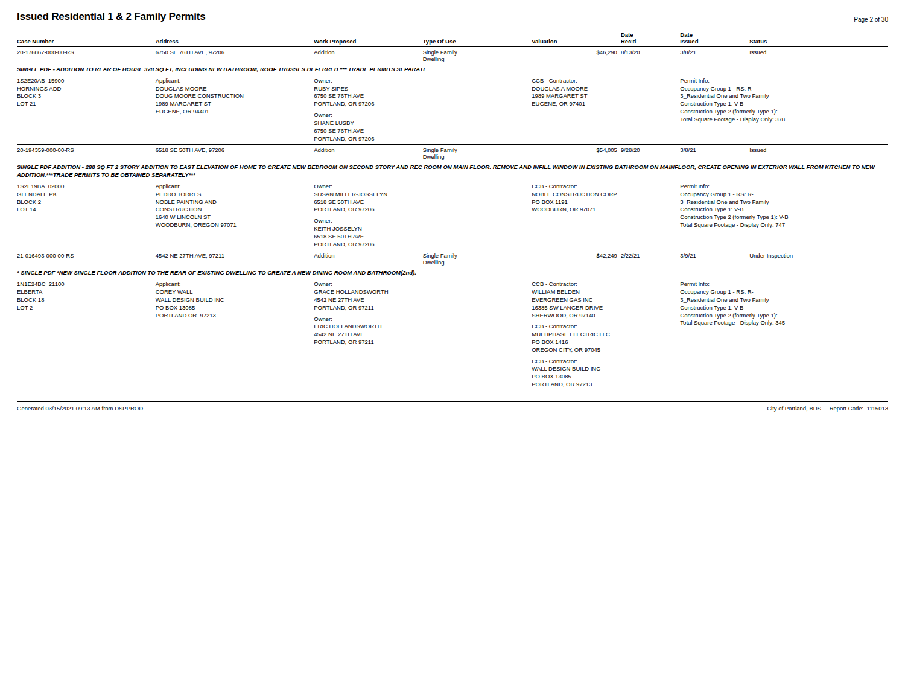Issued Residential 1 & 2 Family Permits
Page 2 of 30
| Case Number | Address | Work Proposed | Type Of Use | Valuation | Date Rec'd | Date Issued | Status |
| --- | --- | --- | --- | --- | --- | --- | --- |
| 20-176867-000-00-RS | 6750 SE 76TH AVE, 97206 | Addition | Single Family Dwelling | $46,290 | 8/13/20 | 3/8/21 | Issued |
| SINGLE PDF - ADDITION TO REAR OF HOUSE 378 SQ FT, INCLUDING NEW BATHROOM, ROOF TRUSSES DEFERRED *** TRADE PERMITS SEPARATE |
| 1S2E20AB 15900 HORNINGS ADD BLOCK 3 LOT 21 | Applicant: DOUGLAS MOORE DOUG MOORE CONSTRUCTION 1989 MARGARET ST EUGENE, OR 94401 | Owner: RUBY SIPES 6750 SE 76TH AVE PORTLAND, OR 97206 Owner: SHANE LUSBY 6750 SE 76TH AVE PORTLAND, OR 97206 | CCB - Contractor: DOUGLAS A MOORE 1989 MARGARET ST EUGENE, OR 97401 | Permit Info: Occupancy Group 1 - RS: R- 3_Residential One and Two Family Construction Type 1: V-B Construction Type 2 (formerly Type 1): Total Square Footage - Display Only: 378 |
| 20-194359-000-00-RS | 6518 SE 50TH AVE, 97206 | Addition | Single Family Dwelling | $54,005 | 9/28/20 | 3/8/21 | Issued |
| SINGLE PDF ADDITION - 288 SQ FT 2 STORY ADDITION TO EAST ELEVATION OF HOME TO CREATE NEW BEDROOM ON SECOND STORY AND REC ROOM ON MAIN FLOOR. REMOVE AND INFILL WINDOW IN EXISTING BATHROOM ON MAINFLOOR, CREATE OPENING IN EXTERIOR WALL FROM KITCHEN TO NEW ADDITION.***TRADE PERMITS TO BE OBTAINED SEPARATELY*** |
| 1S2E19BA 02000 GLENDALE PK BLOCK 2 LOT 14 | Applicant: PEDRO TORRES NOBLE PAINTING AND CONSTRUCTION 1640 W LINCOLN ST WOODBURN, OREGON 97071 | Owner: SUSAN MILLER-JOSSELYN 6518 SE 50TH AVE PORTLAND, OR 97206 Owner: KEITH JOSSELYN 6518 SE 50TH AVE PORTLAND, OR 97206 | CCB - Contractor: NOBLE CONSTRUCTION CORP PO BOX 1191 WOODBURN, OR 97071 | Permit Info: Occupancy Group 1 - RS: R- 3_Residential One and Two Family Construction Type 1: V-B Construction Type 2 (formerly Type 1): V-B Total Square Footage - Display Only: 747 |
| 21-016493-000-00-RS | 4542 NE 27TH AVE, 97211 | Addition | Single Family Dwelling | $42,249 | 2/22/21 | 3/9/21 | Under Inspection |
| * SINGLE PDF *NEW SINGLE FLOOR ADDITION TO THE REAR OF EXISTING DWELLING TO CREATE A NEW DINING ROOM AND BATHROOM(2nd). |
| 1N1E24BC 21100 ELBERTA BLOCK 18 LOT 2 | Applicant: COREY WALL WALL DESIGN BUILD INC PO BOX 13085 PORTLAND OR 97213 | Owner: GRACE HOLLANDSWORTH 4542 NE 27TH AVE PORTLAND, OR 97211 Owner: ERIC HOLLANDSWORTH 4542 NE 27TH AVE PORTLAND, OR 97211 | CCB - Contractor: WILLIAM BELDEN EVERGREEN GAS INC 16385 SW LANGER DRIVE SHERWOOD, OR 97140 CCB - Contractor: MULTIPHASE ELECTRIC LLC PO BOX 1416 OREGON CITY, OR 97045 CCB - Contractor: WALL DESIGN BUILD INC PO BOX 13085 PORTLAND, OR 97213 | Permit Info: Occupancy Group 1 - RS: R- 3_Residential One and Two Family Construction Type 1: V-B Construction Type 2 (formerly Type 1): Total Square Footage - Display Only: 345 |
Generated 03/15/2021 09:13 AM from DSPPROD
City of Portland, BDS - Report Code: 1115013